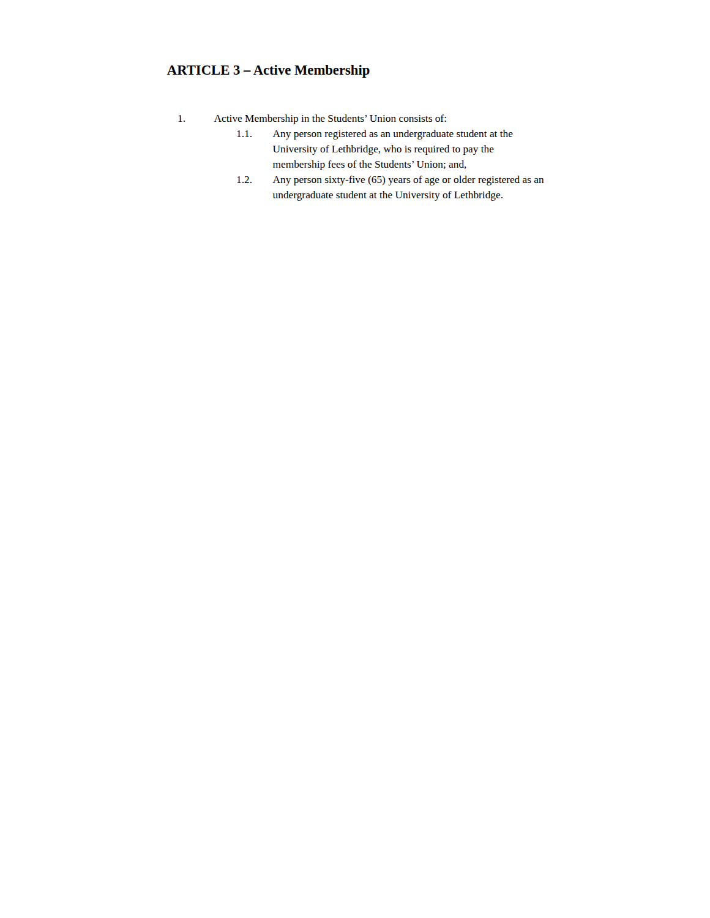ARTICLE 3 – Active Membership
1. Active Membership in the Students’ Union consists of:
1.1. Any person registered as an undergraduate student at the University of Lethbridge, who is required to pay the membership fees of the Students’ Union; and,
1.2. Any person sixty-five (65) years of age or older registered as an undergraduate student at the University of Lethbridge.